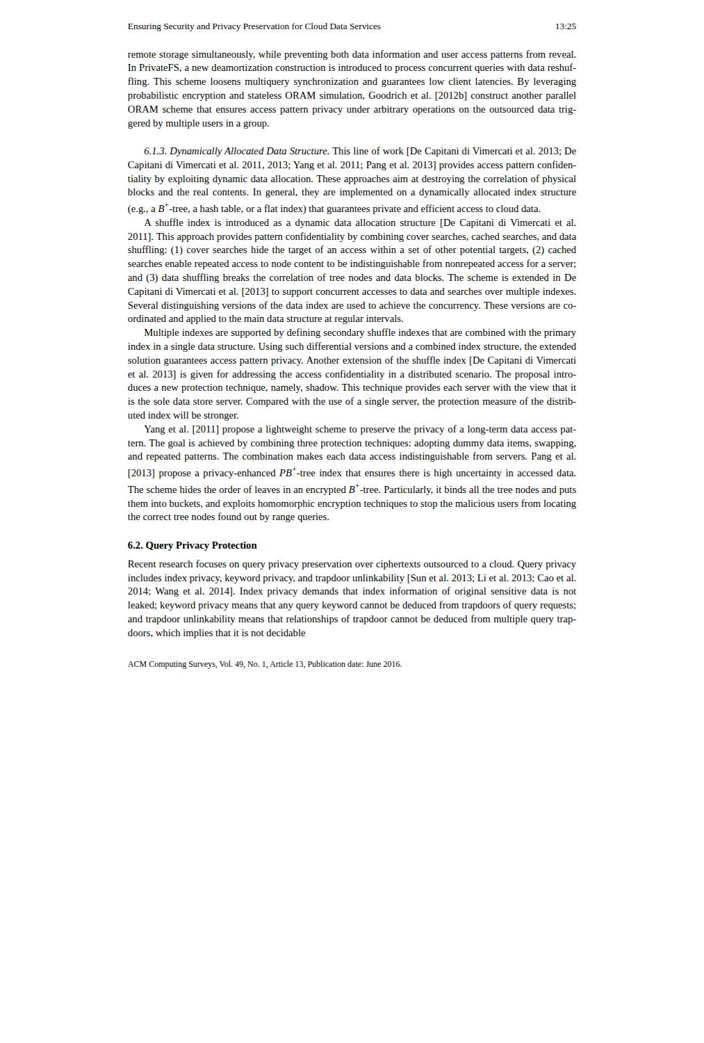Ensuring Security and Privacy Preservation for Cloud Data Services 13:25
remote storage simultaneously, while preventing both data information and user access patterns from reveal. In PrivateFS, a new deamortization construction is introduced to process concurrent queries with data reshuffling. This scheme loosens multiquery synchronization and guarantees low client latencies. By leveraging probabilistic encryption and stateless ORAM simulation, Goodrich et al. [2012b] construct another parallel ORAM scheme that ensures access pattern privacy under arbitrary operations on the outsourced data triggered by multiple users in a group.
6.1.3. Dynamically Allocated Data Structure. This line of work [De Capitani di Vimercati et al. 2013; De Capitani di Vimercati et al. 2011, 2013; Yang et al. 2011; Pang et al. 2013] provides access pattern confidentiality by exploiting dynamic data allocation. These approaches aim at destroying the correlation of physical blocks and the real contents. In general, they are implemented on a dynamically allocated index structure (e.g., a B+-tree, a hash table, or a flat index) that guarantees private and efficient access to cloud data.
A shuffle index is introduced as a dynamic data allocation structure [De Capitani di Vimercati et al. 2011]. This approach provides pattern confidentiality by combining cover searches, cached searches, and data shuffling: (1) cover searches hide the target of an access within a set of other potential targets, (2) cached searches enable repeated access to node content to be indistinguishable from nonrepeated access for a server; and (3) data shuffling breaks the correlation of tree nodes and data blocks. The scheme is extended in De Capitani di Vimercati et al. [2013] to support concurrent accesses to data and searches over multiple indexes. Several distinguishing versions of the data index are used to achieve the concurrency. These versions are coordinated and applied to the main data structure at regular intervals.
Multiple indexes are supported by defining secondary shuffle indexes that are combined with the primary index in a single data structure. Using such differential versions and a combined index structure, the extended solution guarantees access pattern privacy. Another extension of the shuffle index [De Capitani di Vimercati et al. 2013] is given for addressing the access confidentiality in a distributed scenario. The proposal introduces a new protection technique, namely, shadow. This technique provides each server with the view that it is the sole data store server. Compared with the use of a single server, the protection measure of the distributed index will be stronger.
Yang et al. [2011] propose a lightweight scheme to preserve the privacy of a long-term data access pattern. The goal is achieved by combining three protection techniques: adopting dummy data items, swapping, and repeated patterns. The combination makes each data access indistinguishable from servers. Pang et al. [2013] propose a privacy-enhanced PB+-tree index that ensures there is high uncertainty in accessed data. The scheme hides the order of leaves in an encrypted B+-tree. Particularly, it binds all the tree nodes and puts them into buckets, and exploits homomorphic encryption techniques to stop the malicious users from locating the correct tree nodes found out by range queries.
6.2. Query Privacy Protection
Recent research focuses on query privacy preservation over ciphertexts outsourced to a cloud. Query privacy includes index privacy, keyword privacy, and trapdoor unlinkability [Sun et al. 2013; Li et al. 2013; Cao et al. 2014; Wang et al. 2014]. Index privacy demands that index information of original sensitive data is not leaked; keyword privacy means that any query keyword cannot be deduced from trapdoors of query requests; and trapdoor unlinkability means that relationships of trapdoor cannot be deduced from multiple query trapdoors, which implies that it is not decidable
ACM Computing Surveys, Vol. 49, No. 1, Article 13, Publication date: June 2016.